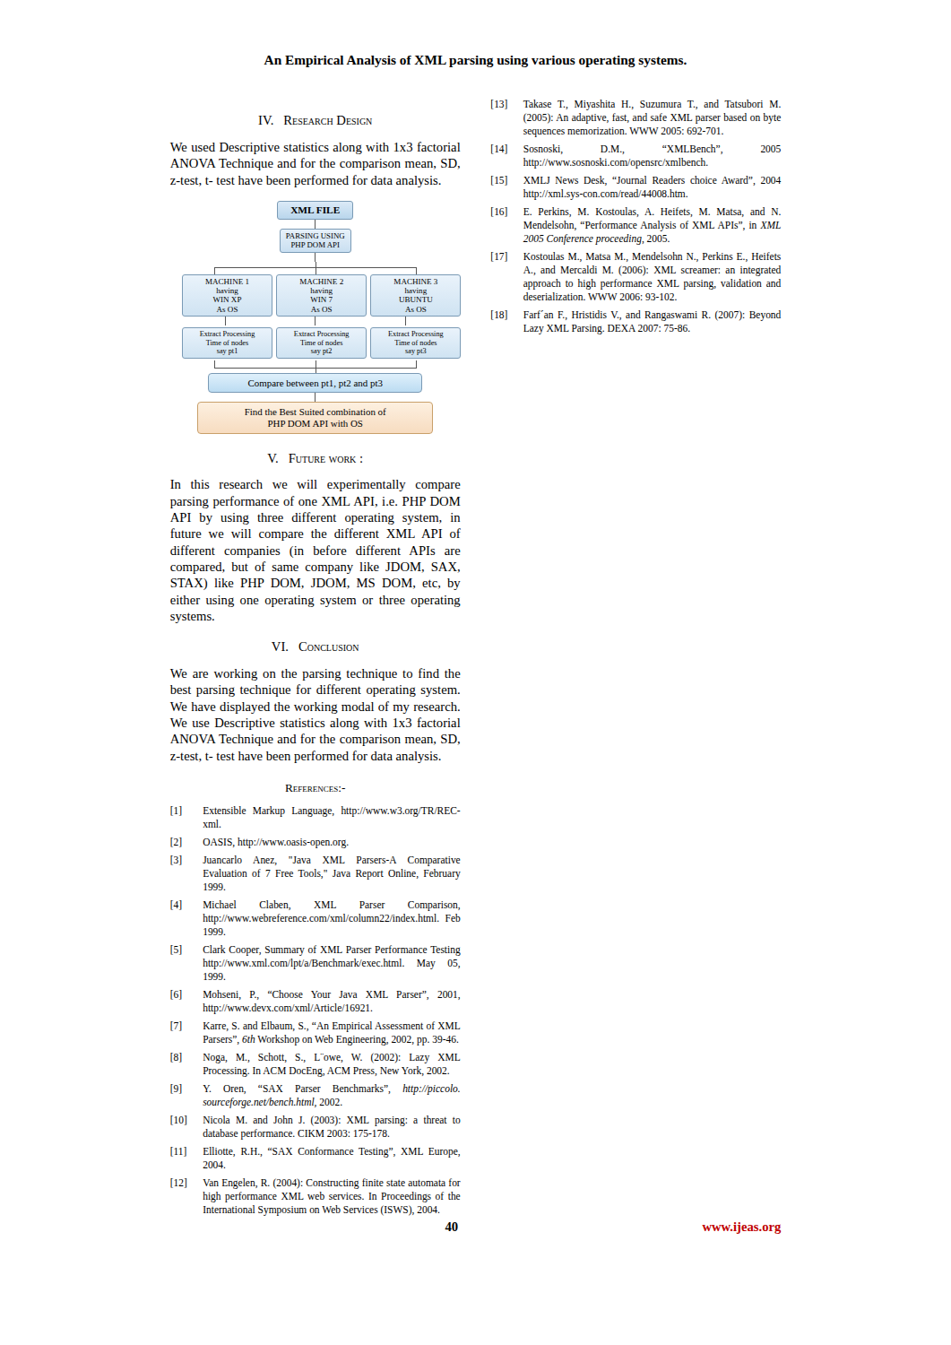An Empirical Analysis of XML parsing using various operating systems.
IV. Research Design
We used Descriptive statistics along with 1x3 factorial ANOVA Technique and for the comparison mean, SD, z-test, t- test have been performed for data analysis.
XML FILE
PARSING USING
PHP DOM API
MACHINE 1
having
WIN XP
As OS
MACHINE 2
having
WIN 7
As OS
MACHINE 3
having
UBUNTU
As OS
Extract Processing
Time of nodes
say pt1
Extract Processing
Time of nodes
say pt2
Extract Processing
Time of nodes
say pt3
Compare between pt1, pt2 and pt3
Find the Best Suited combination of
PHP DOM API with OS
V. Future work :
In this research we will experimentally compare parsing performance of one XML API, i.e. PHP DOM API by using three different operating system, in future we will compare the different XML API of different companies (in before different APIs are compared, but of same company like JDOM, SAX, STAX) like PHP DOM, JDOM, MS DOM, etc, by either using one operating system or three operating systems.
VI. Conclusion
We are working on the parsing technique to find the best parsing technique for different operating system. We have displayed the working modal of my research. We use Descriptive statistics along with 1x3 factorial ANOVA Technique and for the comparison mean, SD, z-test, t- test have been performed for data analysis.
References:-
Extensible Markup Language, http://www.w3.org/TR/REC-xml.
OASIS, http://www.oasis-open.org.
Juancarlo Anez, "Java XML Parsers-A Comparative Evaluation of 7 Free Tools," Java Report Online, February 1999.
Michael Claben, XML Parser Comparison, http://www.webreference.com/xml/column22/index.html. Feb 1999.
Clark Cooper, Summary of XML Parser Performance Testing http://www.xml.com/lpt/a/Benchmark/exec.html. May 05, 1999.
Mohseni, P., “Choose Your Java XML Parser”, 2001, http://www.devx.com/xml/Article/16921.
Karre, S. and Elbaum, S., “An Empirical Assessment of XML Parsers”, 6th Workshop on Web Engineering, 2002, pp. 39-46.
Noga, M., Schott, S., L¨owe, W. (2002): Lazy XML Processing. In ACM DocEng, ACM Press, New York, 2002.
Y. Oren, “SAX Parser Benchmarks”, http://piccolo. sourceforge.net/bench.html, 2002.
Nicola M. and John J. (2003): XML parsing: a threat to database performance. CIKM 2003: 175-178.
Elliotte, R.H., “SAX Conformance Testing”, XML Europe, 2004.
Van Engelen, R. (2004): Constructing finite state automata for high performance XML web services. In Proceedings of the International Symposium on Web Services (ISWS), 2004.
Takase T., Miyashita H., Suzumura T., and Tatsubori M. (2005): An adaptive, fast, and safe XML parser based on byte sequences memorization. WWW 2005: 692-701.
Sosnoski, D.M., “XMLBench”, 2005 http://www.sosnoski.com/opensrc/xmlbench.
XMLJ News Desk, “Journal Readers choice Award”, 2004 http://xml.sys-con.com/read/44008.htm.
E. Perkins, M. Kostoulas, A. Heifets, M. Matsa, and N. Mendelsohn, “Performance Analysis of XML APIs”, in XML 2005 Conference proceeding, 2005.
Kostoulas M., Matsa M., Mendelsohn N., Perkins E., Heifets A., and Mercaldi M. (2006): XML screamer: an integrated approach to high performance XML parsing, validation and deserialization. WWW 2006: 93-102.
Farf´an F., Hristidis V., and Rangaswami R. (2007): Beyond Lazy XML Parsing. DEXA 2007: 75-86.
40
www.ijeas.org